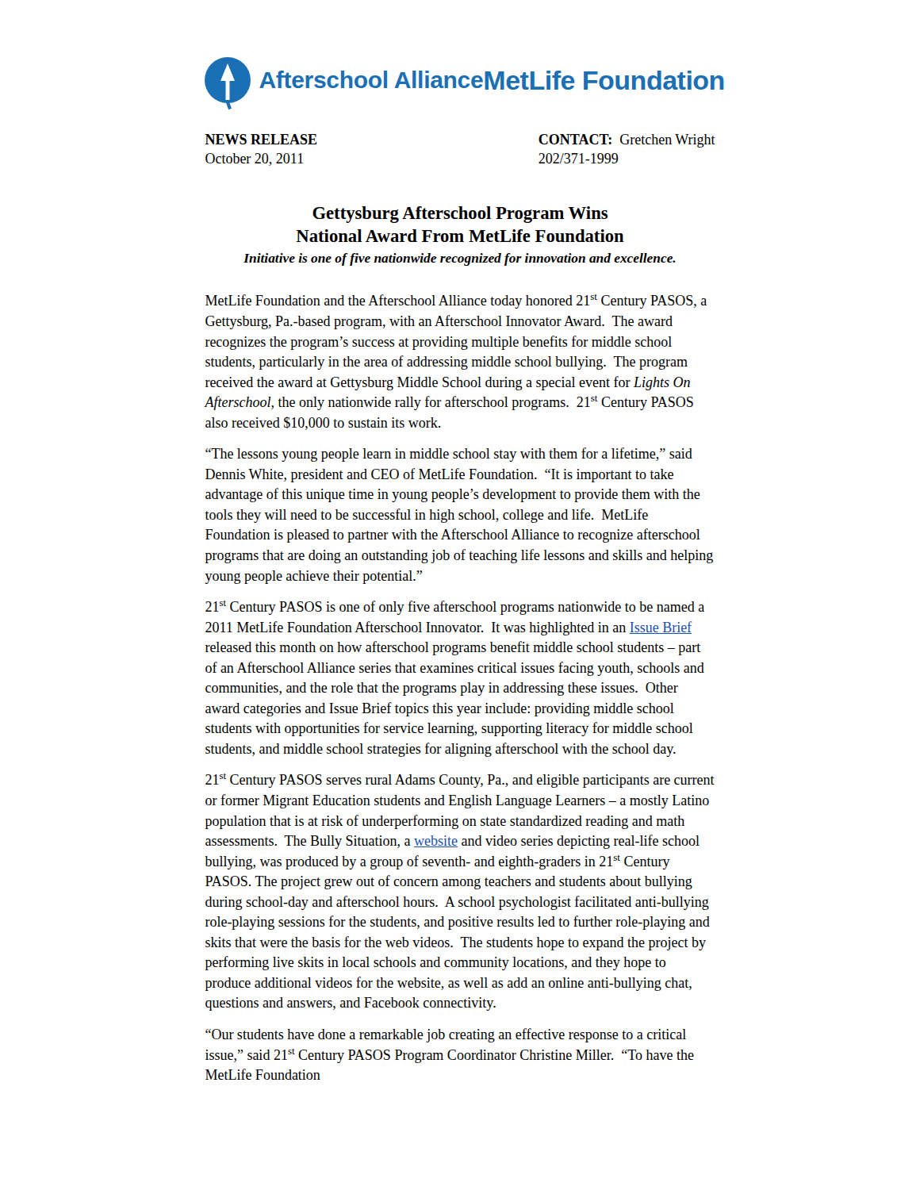Afterschool Alliance
MetLife Foundation
NEWS RELEASE
October 20, 2011
CONTACT: Gretchen Wright
202/371-1999
Gettysburg Afterschool Program Wins
National Award From MetLife Foundation
Initiative is one of five nationwide recognized for innovation and excellence.
MetLife Foundation and the Afterschool Alliance today honored 21st Century PASOS, a Gettysburg, Pa.-based program, with an Afterschool Innovator Award. The award recognizes the program’s success at providing multiple benefits for middle school students, particularly in the area of addressing middle school bullying. The program received the award at Gettysburg Middle School during a special event for Lights On Afterschool, the only nationwide rally for afterschool programs. 21st Century PASOS also received $10,000 to sustain its work.
“The lessons young people learn in middle school stay with them for a lifetime,” said Dennis White, president and CEO of MetLife Foundation. “It is important to take advantage of this unique time in young people’s development to provide them with the tools they will need to be successful in high school, college and life. MetLife Foundation is pleased to partner with the Afterschool Alliance to recognize afterschool programs that are doing an outstanding job of teaching life lessons and skills and helping young people achieve their potential.”
21st Century PASOS is one of only five afterschool programs nationwide to be named a 2011 MetLife Foundation Afterschool Innovator. It was highlighted in an Issue Brief released this month on how afterschool programs benefit middle school students – part of an Afterschool Alliance series that examines critical issues facing youth, schools and communities, and the role that the programs play in addressing these issues. Other award categories and Issue Brief topics this year include: providing middle school students with opportunities for service learning, supporting literacy for middle school students, and middle school strategies for aligning afterschool with the school day.
21st Century PASOS serves rural Adams County, Pa., and eligible participants are current or former Migrant Education students and English Language Learners – a mostly Latino population that is at risk of underperforming on state standardized reading and math assessments. The Bully Situation, a website and video series depicting real-life school bullying, was produced by a group of seventh- and eighth-graders in 21st Century PASOS. The project grew out of concern among teachers and students about bullying during school-day and afterschool hours. A school psychologist facilitated anti-bullying role-playing sessions for the students, and positive results led to further role-playing and skits that were the basis for the web videos. The students hope to expand the project by performing live skits in local schools and community locations, and they hope to produce additional videos for the website, as well as add an online anti-bullying chat, questions and answers, and Facebook connectivity.
“Our students have done a remarkable job creating an effective response to a critical issue,” said 21st Century PASOS Program Coordinator Christine Miller. “To have the MetLife Foundation